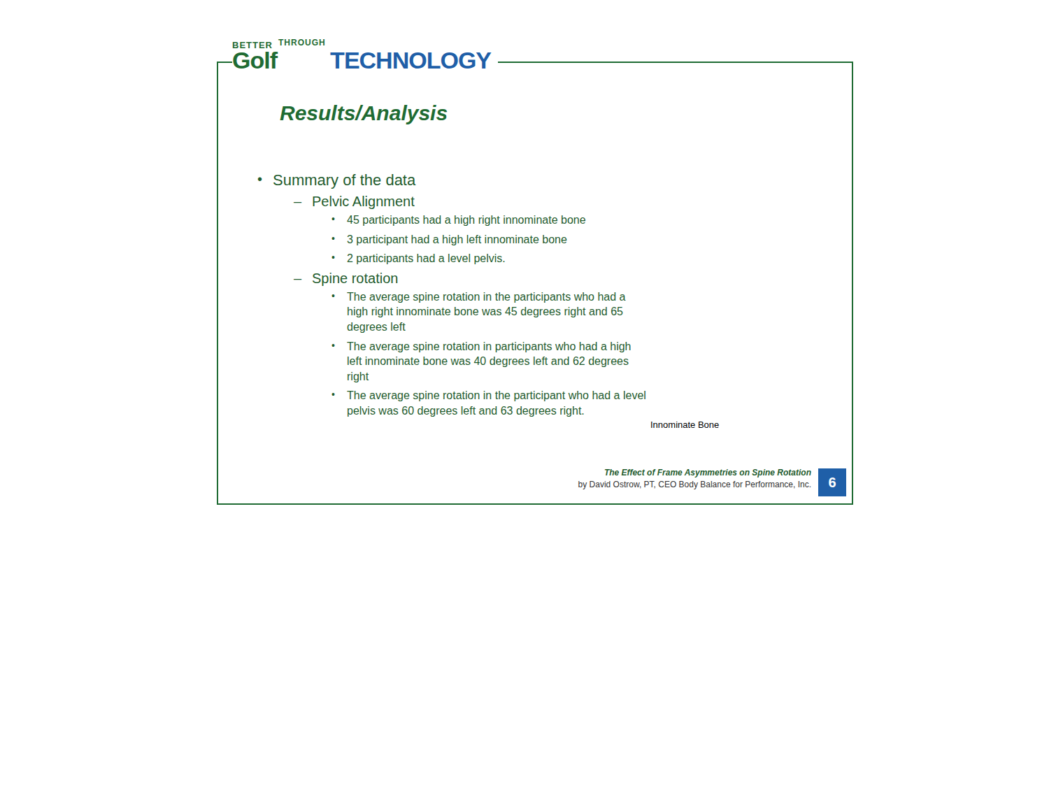BETTER Golf THROUGH TECHNOLOGY
Results/Analysis
Summary of the data
Pelvic Alignment
45 participants had a high right innominate bone
3 participant had a high left innominate bone
2 participants had a level pelvis.
Spine rotation
The average spine rotation in the participants who had a high right innominate bone was 45 degrees right and 65 degrees left
The average spine rotation in participants who had a high left innominate bone was 40 degrees left and 62 degrees right
The average spine rotation in the participant who had a level pelvis was 60 degrees left and 63 degrees right.
Innominate Bone
The Effect of Frame Asymmetries on Spine Rotation
by David Ostrow, PT, CEO Body Balance for Performance, Inc.
6